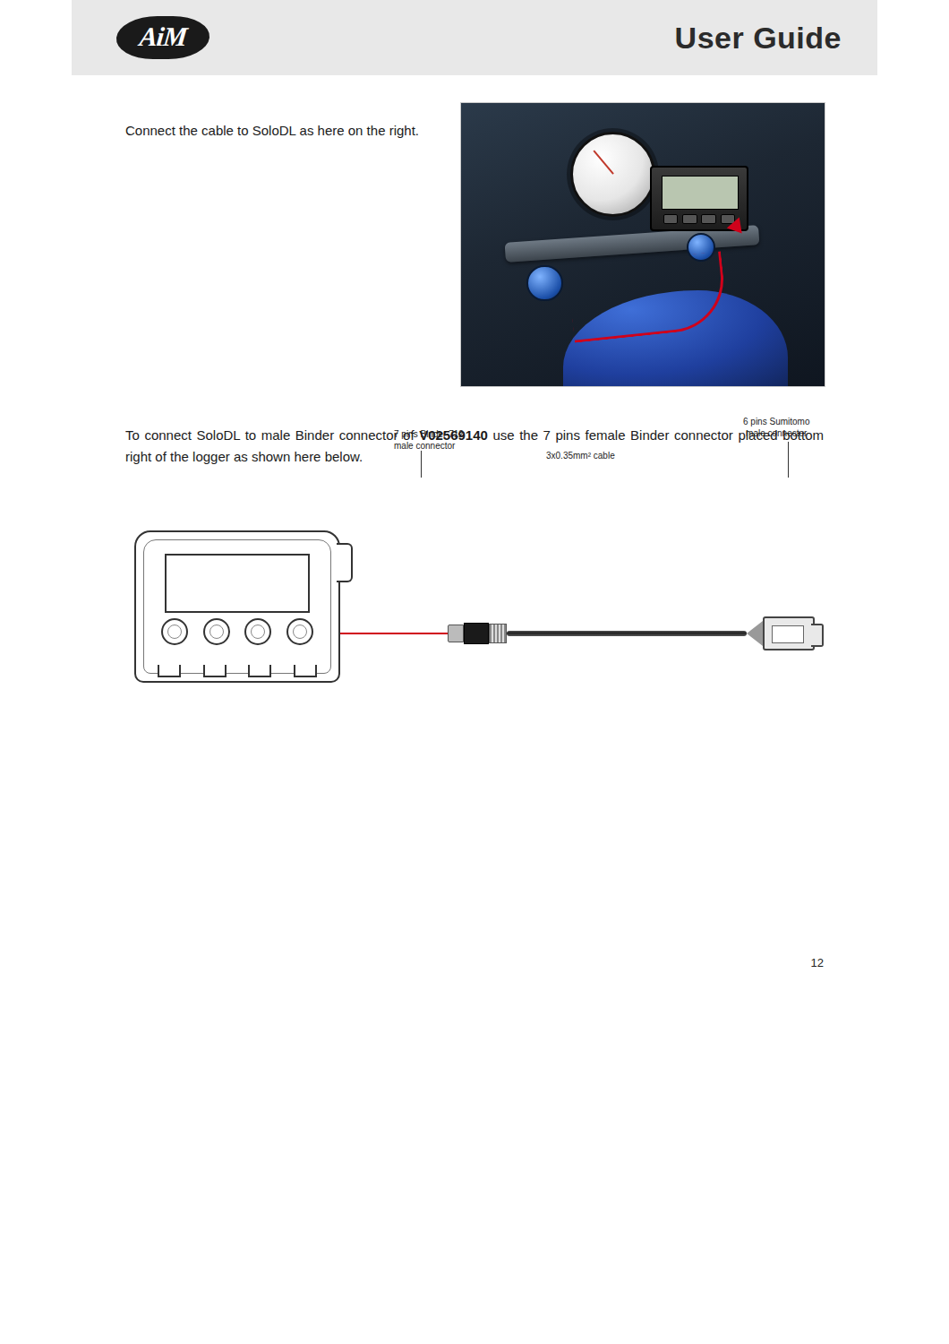AiM
User Guide
Connect the cable to SoloDL as here on the right.
To connect SoloDL to male Binder connector of V02569140 use the 7 pins female Binder connector placed bottom right of the logger as shown here below.
7 pins Binder 712
male connector
3x0.35mm² cable
6 pins Sumitomo
male connector
12